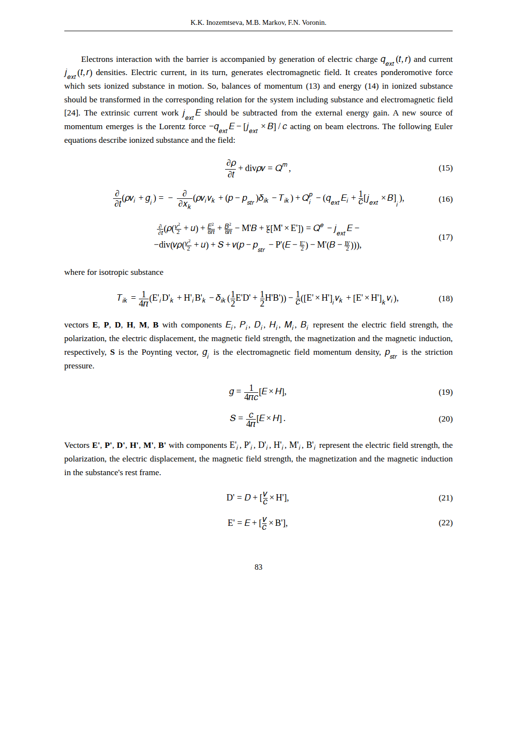K.K. Inozemtseva, M.B. Markov, F.N. Voronin.
Electrons interaction with the barrier is accompanied by generation of electric charge qext(t,r) and current jext(t,r) densities. Electric current, in its turn, generates electromagnetic field. It creates ponderomotive force which sets ionized substance in motion. So, balances of momentum (13) and energy (14) in ionized substance should be transformed in the corresponding relation for the system including substance and electromagnetic field [24]. The extrinsic current work jextE should be subtracted from the external energy gain. A new source of momentum emerges is the Lorentz force −qextE−[jext×B]/c acting on beam electrons. The following Euler equations describe ionized substance and the field:
∂ρ∂t + divρv = Qm , (15)
∂∂t (ρvi+gi) = − ∂∂xk (ρvivk + (p−pstr) δik −Tik) + Qip − ( qextEi + 1c [jext×B]i ) , (16)
∂∂t ( ρ (v22+u) + E28π + B28π − M'B + vc [M'×E'] ) = Qe − jextE − −div ( vρ (v22+u) +S +v ( p−pstr −P' (E−E'2) −M' (B−B'2) ) ) , (17)
where for isotropic substance
Tik = 14π ( E'iD'k + H'iB'k − δik (12E'D'+12H'B') ) − 1c ( [E'×H']ivk + [E'×H']kvi ) , (18)
vectors E, P, D, H, M, B with components Ei, Pi, Di, Hi, Mi, Bi represent the electric field strength, the polarization, the electric displacement, the magnetic field strength, the magnetization and the magnetic induction, respectively, S is the Poynting vector, gi is the electromagnetic field momentum density, pstr is the striction pressure.
g = 14πc [E×H] , (19)
S = c4π [E×H] . (20)
Vectors E', P', D', H', M', B' with components E'i, P'i, D'i, H'i, M'i, B'i represent the electric field strength, the polarization, the electric displacement, the magnetic field strength, the magnetization and the magnetic induction in the substance's rest frame.
D' = D + [ vc × H' ] , (21)
E' = E + [ vc × B' ] , (22)
83